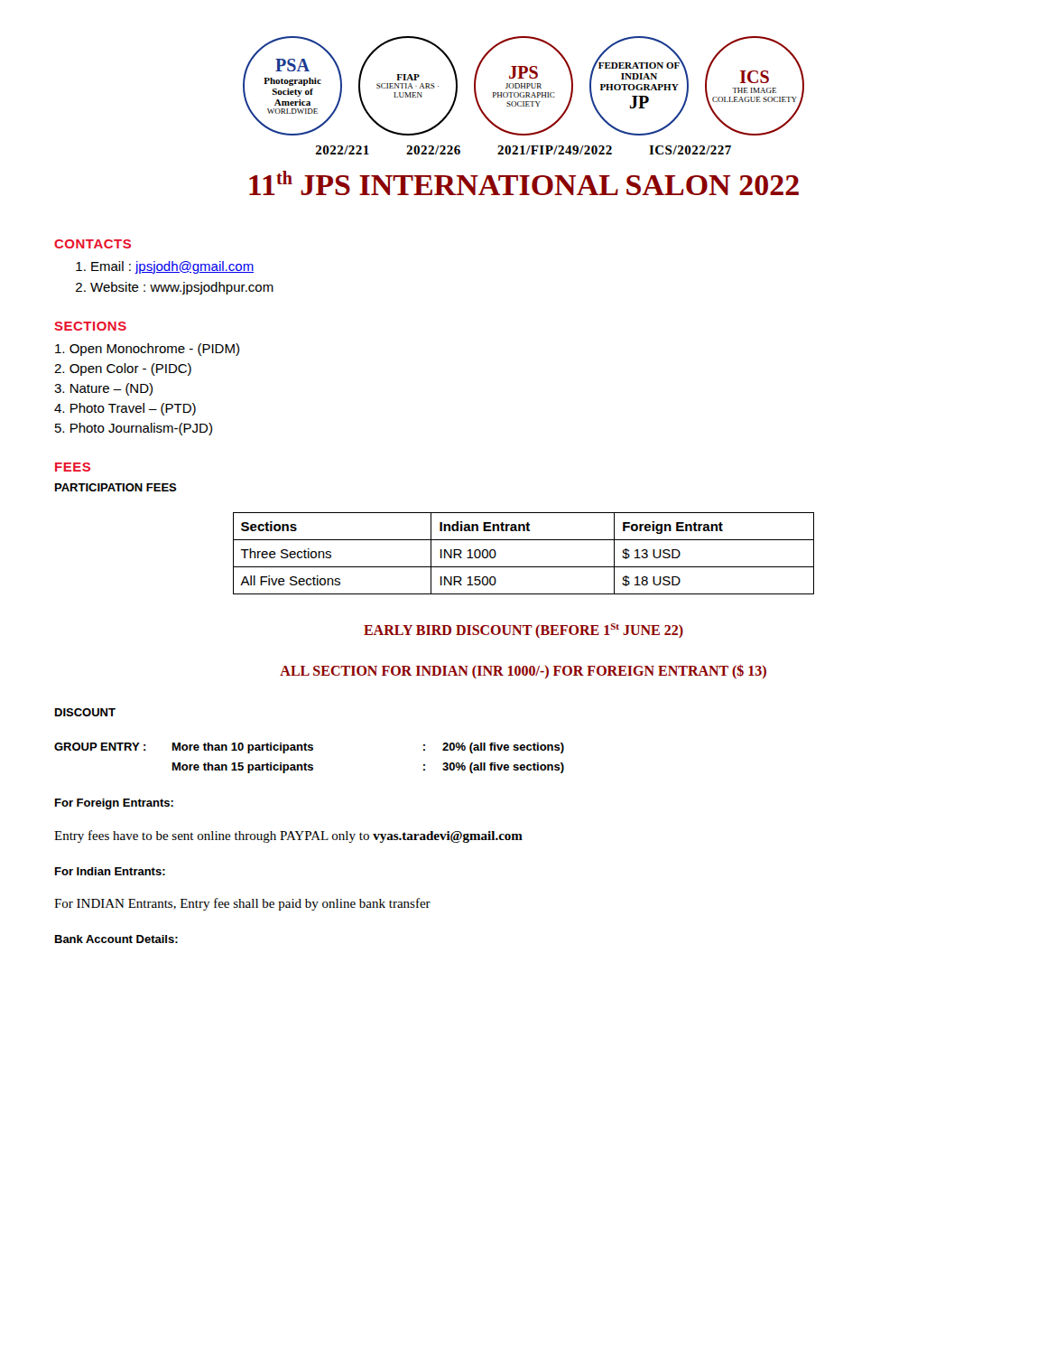PSA Photographic
Society of
America WORLDWIDE
FIAP SCIENTIA · ARS · LUMEN
JPS JODHPUR PHOTOGRAPHIC SOCIETY
FEDERATION OF INDIAN PHOTOGRAPHY JP
ICS THE IMAGE COLLEAGUE SOCIETY
2022/221 2022/226 2021/FIP/249/2022 ICS/2022/227
11th JPS INTERNATIONAL SALON 2022
CONTACTS
Email : jpsjodh@gmail.com
Website : www.jpsjodhpur.com
SECTIONS
1. Open Monochrome - (PIDM)
2. Open Color - (PIDC)
3. Nature – (ND)
4. Photo Travel – (PTD)
5. Photo Journalism-(PJD)
FEES
PARTICIPATION FEES
| Sections | Indian Entrant | Foreign Entrant |
| --- | --- | --- |
| Three Sections | INR 1000 | $ 13 USD |
| All Five Sections | INR 1500 | $ 18 USD |
EARLY BIRD DISCOUNT (BEFORE 1St JUNE 22)
ALL SECTION FOR INDIAN (INR 1000/-) FOR FOREIGN ENTRANT ($ 13)
DISCOUNT
| GROUP ENTRY : | More than 10 participants | : | 20% (all five sections) |
| | More than 15 participants | : | 30% (all five sections) |
For Foreign Entrants:
Entry fees have to be sent online through PAYPAL only to vyas.taradevi@gmail.com
For Indian Entrants:
For INDIAN Entrants, Entry fee shall be paid by online bank transfer
Bank Account Details: